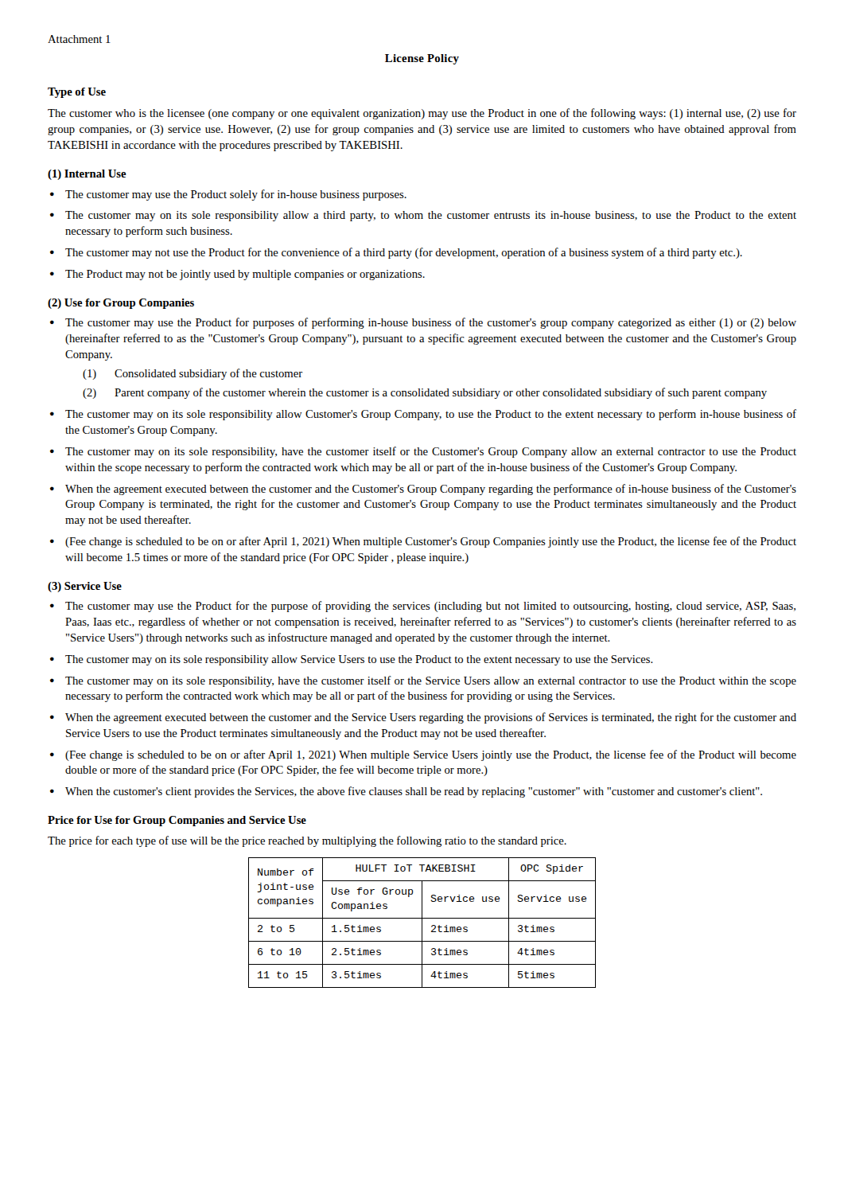Attachment 1
License Policy
Type of Use
The customer who is the licensee (one company or one equivalent organization) may use the Product in one of the following ways: (1) internal use, (2) use for group companies, or (3) service use. However, (2) use for group companies and (3) service use are limited to customers who have obtained approval from TAKEBISHI in accordance with the procedures prescribed by TAKEBISHI.
(1) Internal Use
The customer may use the Product solely for in-house business purposes.
The customer may on its sole responsibility allow a third party, to whom the customer entrusts its in-house business, to use the Product to the extent necessary to perform such business.
The customer may not use the Product for the convenience of a third party (for development, operation of a business system of a third party etc.).
The Product may not be jointly used by multiple companies or organizations.
(2) Use for Group Companies
The customer may use the Product for purposes of performing in-house business of the customer's group company categorized as either (1) or (2) below (hereinafter referred to as the "Customer's Group Company"), pursuant to a specific agreement executed between the customer and the Customer's Group Company.
(1) Consolidated subsidiary of the customer
(2) Parent company of the customer wherein the customer is a consolidated subsidiary or other consolidated subsidiary of such parent company
The customer may on its sole responsibility allow Customer's Group Company, to use the Product to the extent necessary to perform in-house business of the Customer's Group Company.
The customer may on its sole responsibility, have the customer itself or the Customer's Group Company allow an external contractor to use the Product within the scope necessary to perform the contracted work which may be all or part of the in-house business of the Customer's Group Company.
When the agreement executed between the customer and the Customer's Group Company regarding the performance of in-house business of the Customer's Group Company is terminated, the right for the customer and Customer's Group Company to use the Product terminates simultaneously and the Product may not be used thereafter.
(Fee change is scheduled to be on or after April 1, 2021) When multiple Customer's Group Companies jointly use the Product, the license fee of the Product will become 1.5 times or more of the standard price (For OPC Spider , please inquire.)
(3) Service Use
The customer may use the Product for the purpose of providing the services (including but not limited to outsourcing, hosting, cloud service, ASP, Saas, Paas, Iaas etc., regardless of whether or not compensation is received, hereinafter referred to as "Services") to customer's clients (hereinafter referred to as "Service Users") through networks such as infostructure managed and operated by the customer through the internet.
The customer may on its sole responsibility allow Service Users to use the Product to the extent necessary to use the Services.
The customer may on its sole responsibility, have the customer itself or the Service Users allow an external contractor to use the Product within the scope necessary to perform the contracted work which may be all or part of the business for providing or using the Services.
When the agreement executed between the customer and the Service Users regarding the provisions of Services is terminated, the right for the customer and Service Users to use the Product terminates simultaneously and the Product may not be used thereafter.
(Fee change is scheduled to be on or after April 1, 2021) When multiple Service Users jointly use the Product, the license fee of the Product will become double or more of the standard price (For OPC Spider, the fee will become triple or more.)
When the customer's client provides the Services, the above five clauses shall be read by replacing "customer" with "customer and customer's client".
Price for Use for Group Companies and Service Use
The price for each type of use will be the price reached by multiplying the following ratio to the standard price.
| Number of joint-use companies | HULFT IoT TAKEBISHI | OPC Spider |
| --- | --- | --- |
| Use for Group Companies | Service use | Service use |
| 2 to 5 | 1.5times | 2times | 3times |
| 6 to 10 | 2.5times | 3times | 4times |
| 11 to 15 | 3.5times | 4times | 5times |